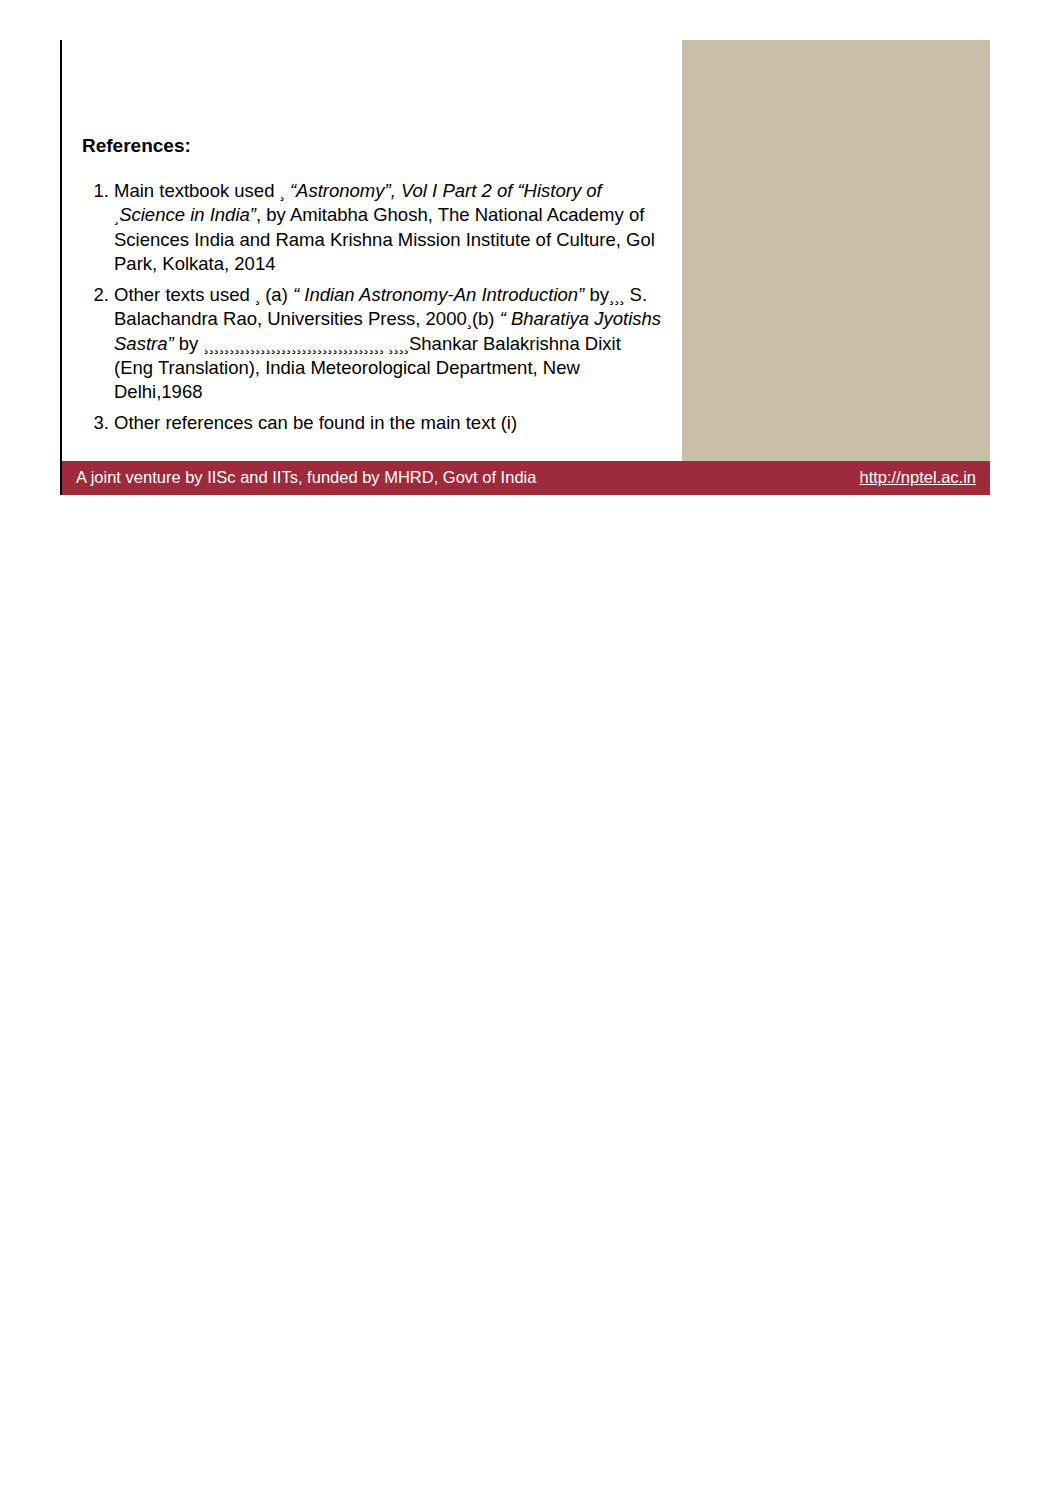References:
Main textbook used ¸ “Astronomy”, Vol I Part 2 of “History of ¸Science in India”, by Amitabha Ghosh, The National Academy of Sciences India and Rama Krishna Mission Institute of Culture, Gol Park, Kolkata, 2014
Other texts used ¸ (a) “ Indian Astronomy-An Introduction” by¸¸¸ S. Balachandra Rao, Universities Press, 2000¸(b) “ Bharatiya Jyotishs Sastra” by ¸¸¸¸¸¸¸¸¸¸¸¸¸¸¸¸¸¸¸¸¸¸¸¸¸¸¸¸¸¸¸¸¸¸¸ ¸¸¸¸Shankar Balakrishna Dixit (Eng Translation), India Meteorological Department, New Delhi,1968
Other references can be found in the main text (i)
A joint venture by IISc and IITs, funded by MHRD, Govt of India http://nptel.ac.in